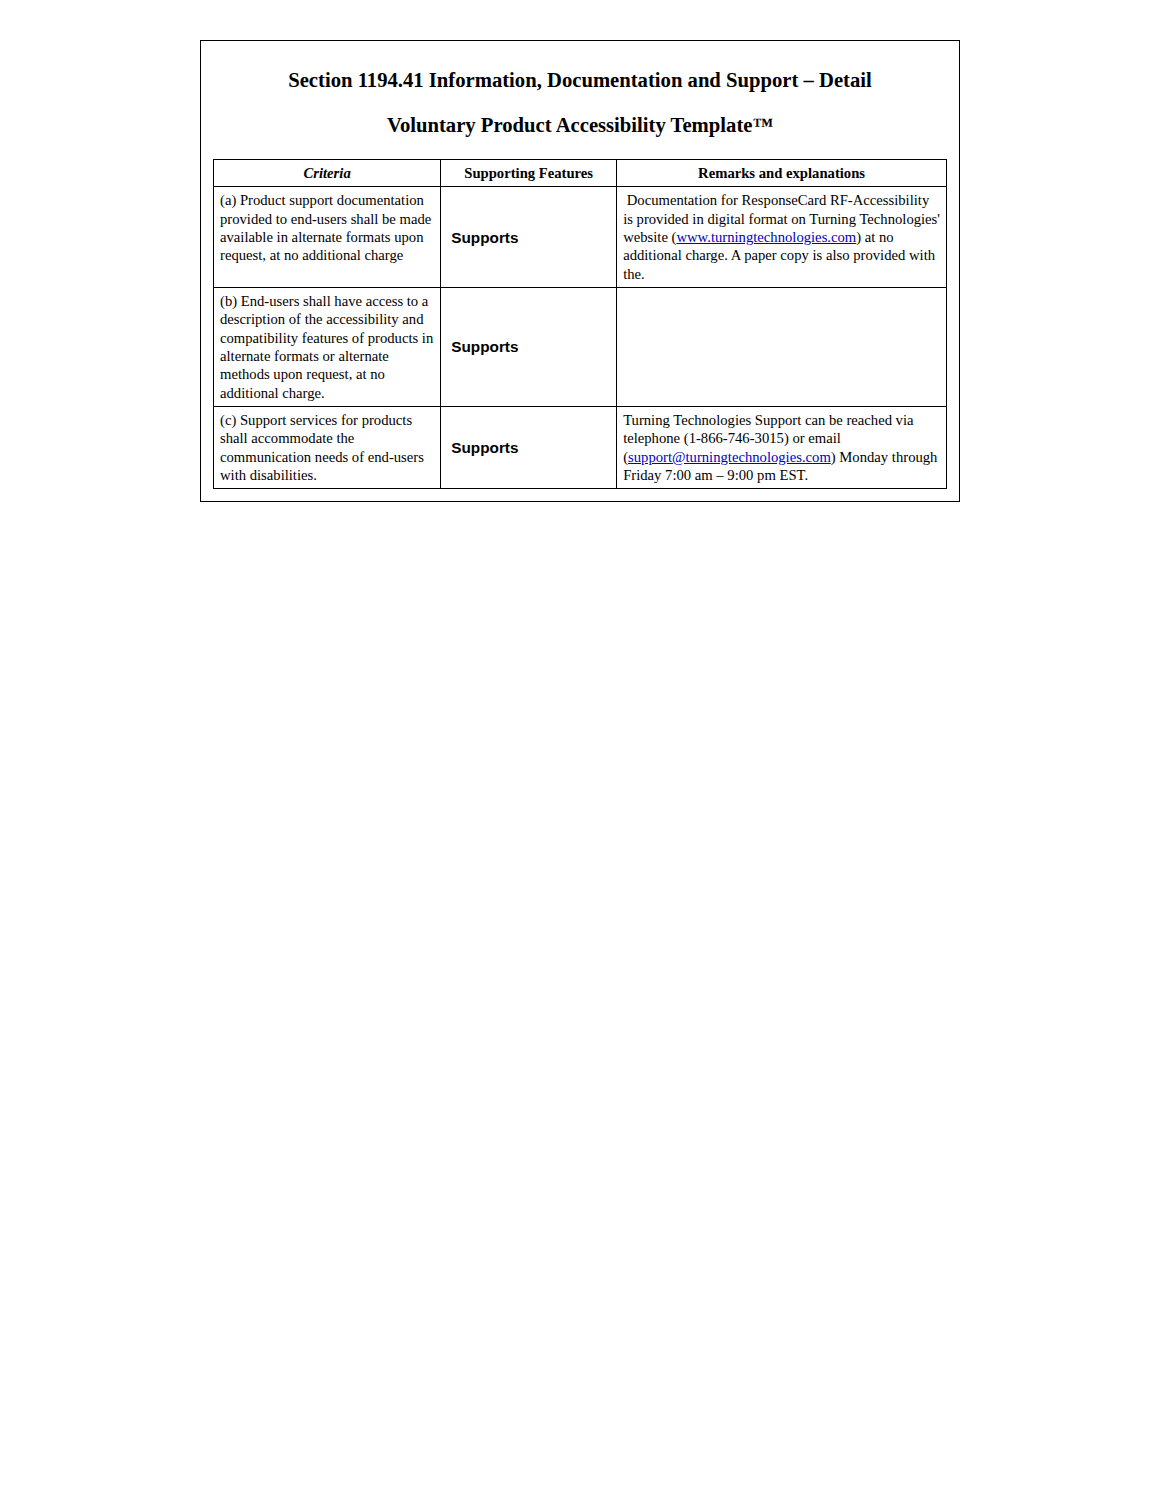Section 1194.41 Information, Documentation and Support – Detail Voluntary Product Accessibility Template™
| Criteria | Supporting Features | Remarks and explanations |
| --- | --- | --- |
| (a) Product support documentation provided to end-users shall be made available in alternate formats upon request, at no additional charge | Supports | Documentation for ResponseCard RF-Accessibility is provided in digital format on Turning Technologies' website ( www.turningtechnologies.com ) at no additional charge. A paper copy is also provided with the. |
| (b) End-users shall have access to a description of the accessibility and compatibility features of products in alternate formats or alternate methods upon request, at no additional charge. | Supports | |
| (c) Support services for products shall accommodate the communication needs of end-users with disabilities. | Supports | Turning Technologies Support can be reached via telephone (1-866-746-3015) or email ( support@turningtechnologies.com ) Monday through Friday 7:00 am – 9:00 pm EST. |